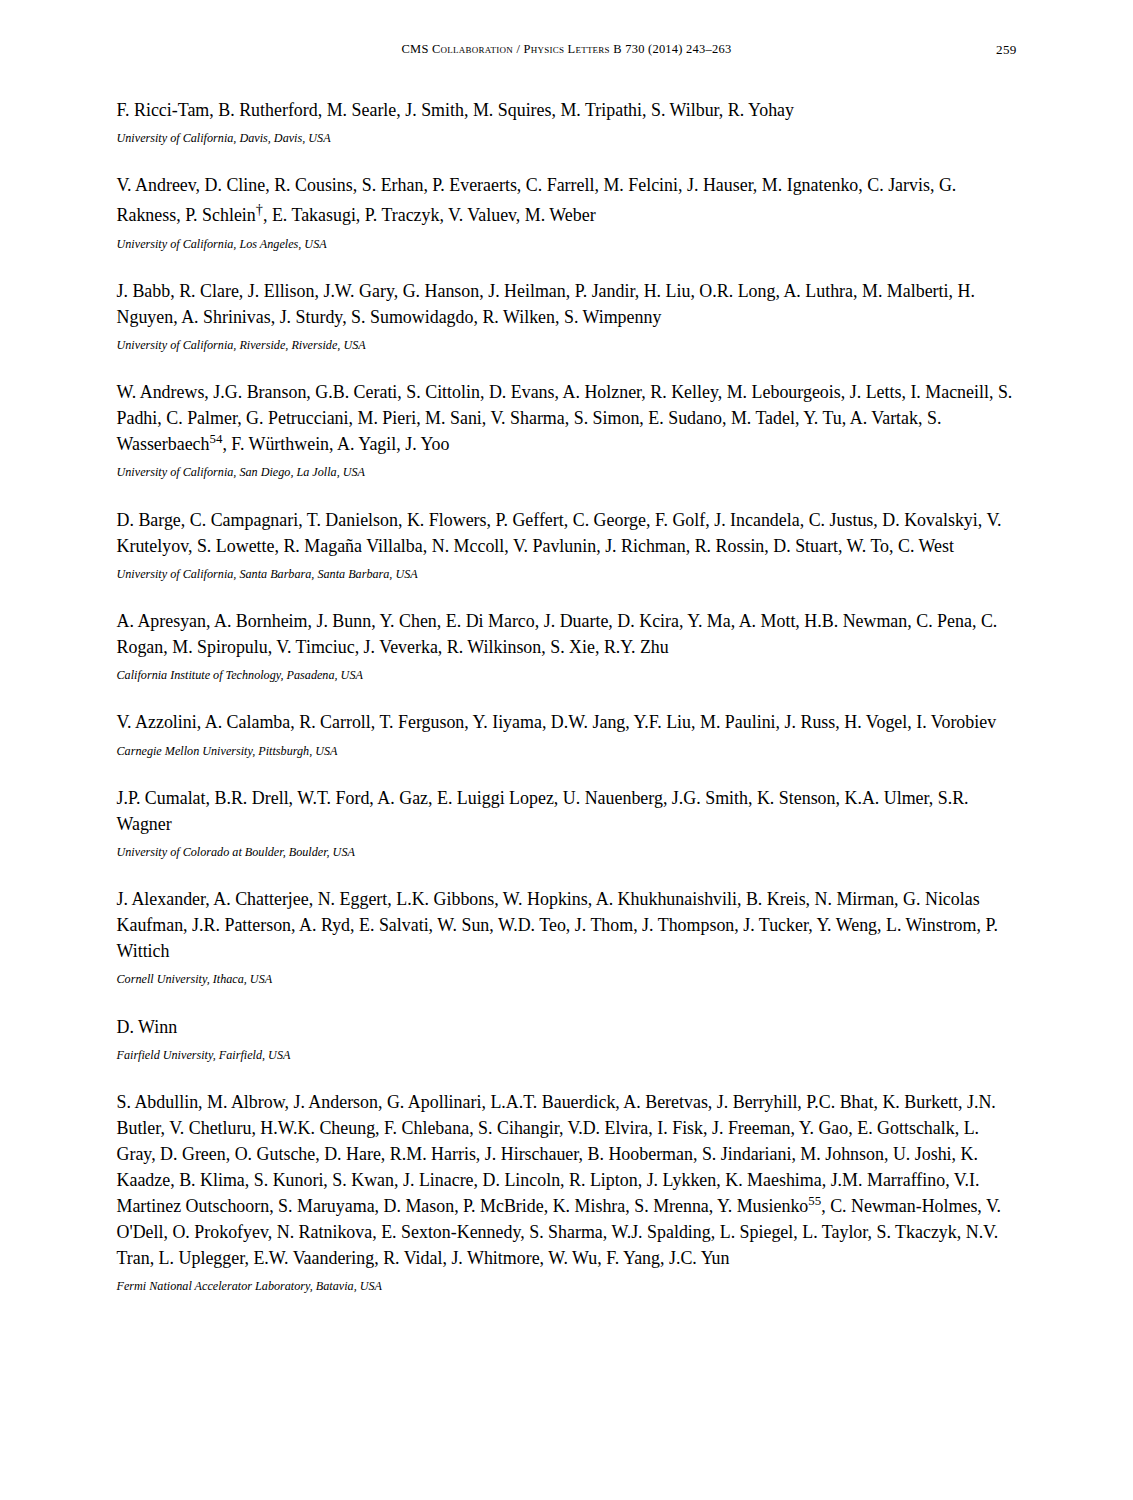CMS Collaboration / Physics Letters B 730 (2014) 243–263 259
F. Ricci-Tam, B. Rutherford, M. Searle, J. Smith, M. Squires, M. Tripathi, S. Wilbur, R. Yohay
University of California, Davis, Davis, USA
V. Andreev, D. Cline, R. Cousins, S. Erhan, P. Everaerts, C. Farrell, M. Felcini, J. Hauser, M. Ignatenko, C. Jarvis, G. Rakness, P. Schlein†, E. Takasugi, P. Traczyk, V. Valuev, M. Weber
University of California, Los Angeles, USA
J. Babb, R. Clare, J. Ellison, J.W. Gary, G. Hanson, J. Heilman, P. Jandir, H. Liu, O.R. Long, A. Luthra, M. Malberti, H. Nguyen, A. Shrinivas, J. Sturdy, S. Sumowidagdo, R. Wilken, S. Wimpenny
University of California, Riverside, Riverside, USA
W. Andrews, J.G. Branson, G.B. Cerati, S. Cittolin, D. Evans, A. Holzner, R. Kelley, M. Lebourgeois, J. Letts, I. Macneill, S. Padhi, C. Palmer, G. Petrucciani, M. Pieri, M. Sani, V. Sharma, S. Simon, E. Sudano, M. Tadel, Y. Tu, A. Vartak, S. Wasserbaech54, F. Würthwein, A. Yagil, J. Yoo
University of California, San Diego, La Jolla, USA
D. Barge, C. Campagnari, T. Danielson, K. Flowers, P. Geffert, C. George, F. Golf, J. Incandela, C. Justus, D. Kovalskyi, V. Krutelyov, S. Lowette, R. Magaña Villalba, N. Mccoll, V. Pavlunin, J. Richman, R. Rossin, D. Stuart, W. To, C. West
University of California, Santa Barbara, Santa Barbara, USA
A. Apresyan, A. Bornheim, J. Bunn, Y. Chen, E. Di Marco, J. Duarte, D. Kcira, Y. Ma, A. Mott, H.B. Newman, C. Pena, C. Rogan, M. Spiropulu, V. Timciuc, J. Veverka, R. Wilkinson, S. Xie, R.Y. Zhu
California Institute of Technology, Pasadena, USA
V. Azzolini, A. Calamba, R. Carroll, T. Ferguson, Y. Iiyama, D.W. Jang, Y.F. Liu, M. Paulini, J. Russ, H. Vogel, I. Vorobiev
Carnegie Mellon University, Pittsburgh, USA
J.P. Cumalat, B.R. Drell, W.T. Ford, A. Gaz, E. Luiggi Lopez, U. Nauenberg, J.G. Smith, K. Stenson, K.A. Ulmer, S.R. Wagner
University of Colorado at Boulder, Boulder, USA
J. Alexander, A. Chatterjee, N. Eggert, L.K. Gibbons, W. Hopkins, A. Khukhunaishvili, B. Kreis, N. Mirman, G. Nicolas Kaufman, J.R. Patterson, A. Ryd, E. Salvati, W. Sun, W.D. Teo, J. Thom, J. Thompson, J. Tucker, Y. Weng, L. Winstrom, P. Wittich
Cornell University, Ithaca, USA
D. Winn
Fairfield University, Fairfield, USA
S. Abdullin, M. Albrow, J. Anderson, G. Apollinari, L.A.T. Bauerdick, A. Beretvas, J. Berryhill, P.C. Bhat, K. Burkett, J.N. Butler, V. Chetluru, H.W.K. Cheung, F. Chlebana, S. Cihangir, V.D. Elvira, I. Fisk, J. Freeman, Y. Gao, E. Gottschalk, L. Gray, D. Green, O. Gutsche, D. Hare, R.M. Harris, J. Hirschauer, B. Hooberman, S. Jindariani, M. Johnson, U. Joshi, K. Kaadze, B. Klima, S. Kunori, S. Kwan, J. Linacre, D. Lincoln, R. Lipton, J. Lykken, K. Maeshima, J.M. Marraffino, V.I. Martinez Outschoorn, S. Maruyama, D. Mason, P. McBride, K. Mishra, S. Mrenna, Y. Musienko55, C. Newman-Holmes, V. O'Dell, O. Prokofyev, N. Ratnikova, E. Sexton-Kennedy, S. Sharma, W.J. Spalding, L. Spiegel, L. Taylor, S. Tkaczyk, N.V. Tran, L. Uplegger, E.W. Vaandering, R. Vidal, J. Whitmore, W. Wu, F. Yang, J.C. Yun
Fermi National Accelerator Laboratory, Batavia, USA